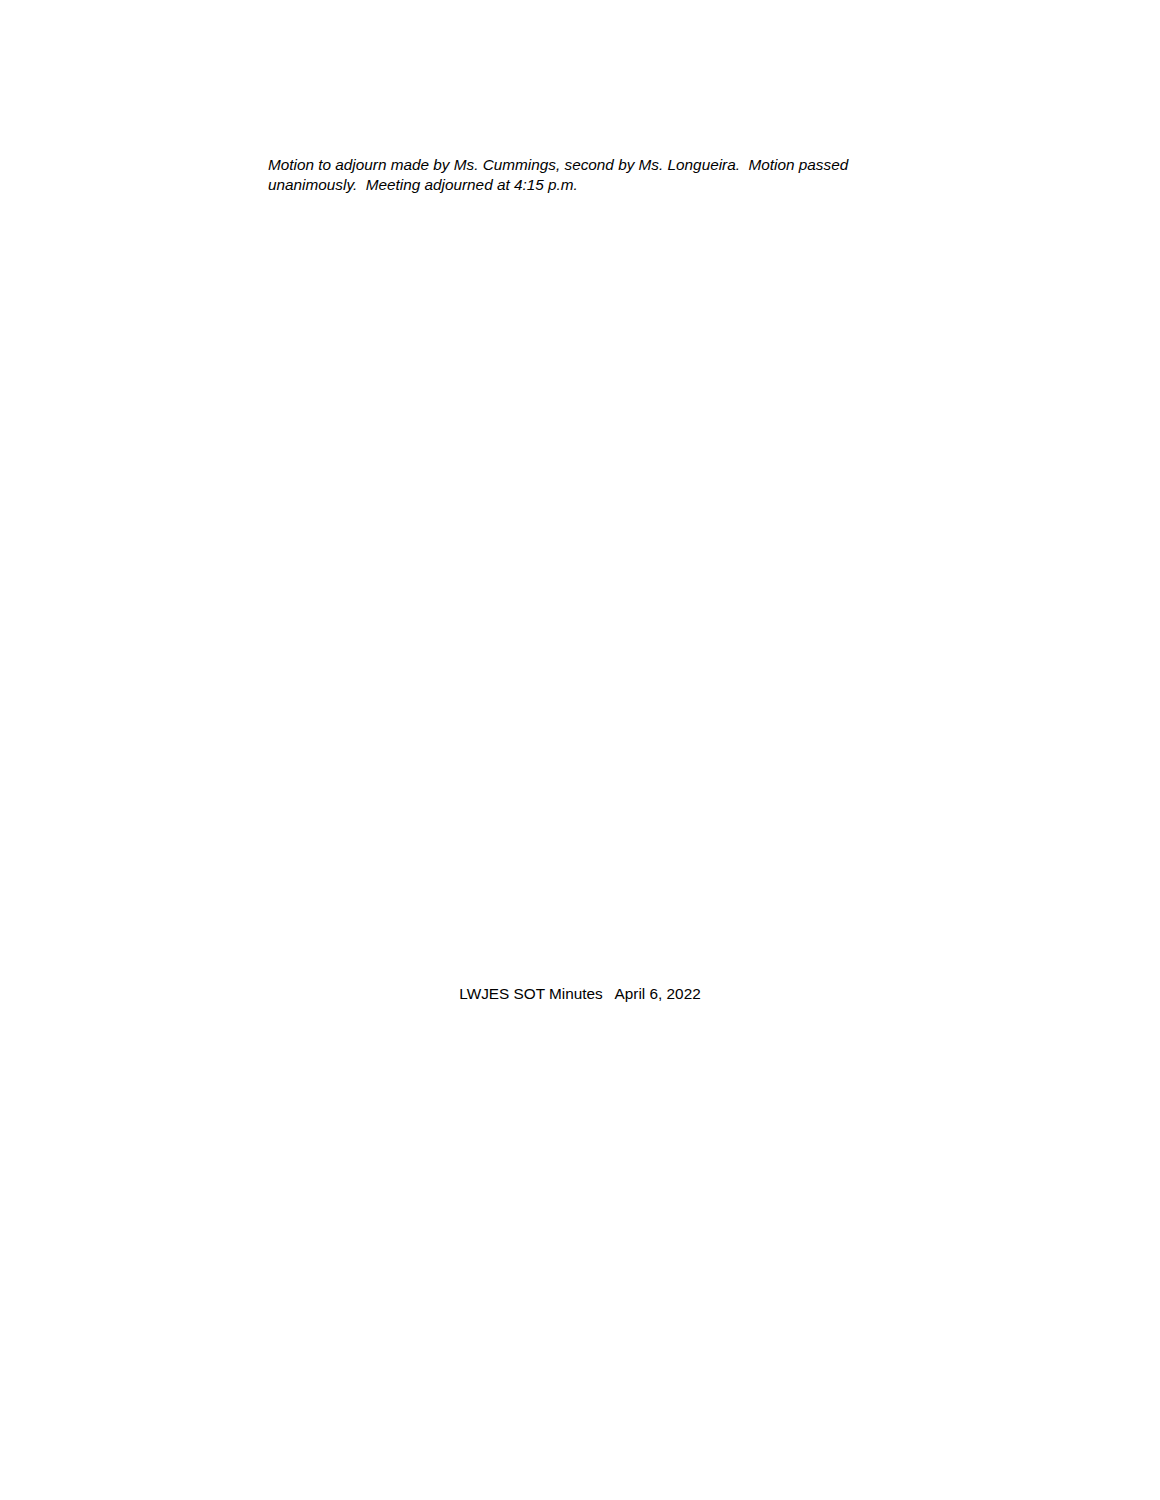Motion to adjourn made by Ms. Cummings, second by Ms. Longueira. Motion passed unanimously. Meeting adjourned at 4:15 p.m.
LWJES SOT Minutes April 6, 2022